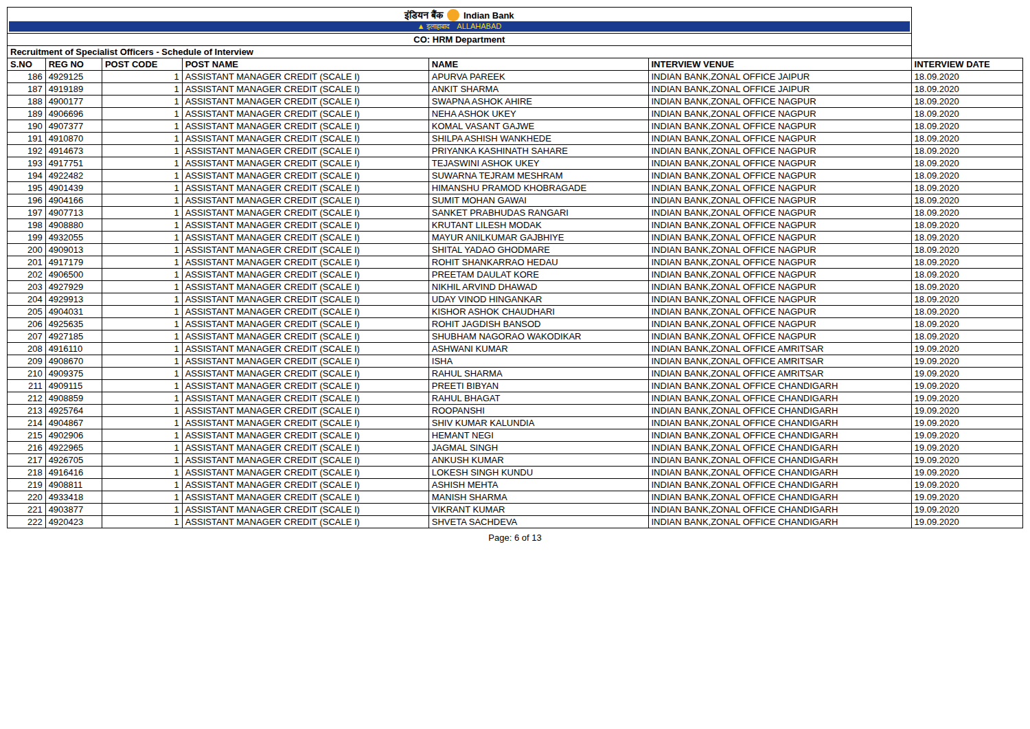| इंडियन बैंक Indian Bank ▲ इलाहाबाद ALLAHABAD |
| CO: HRM Department |
| Recruitment of Specialist Officers - Schedule of Interview |
| S.NO | REG NO | POST CODE | POST NAME | NAME | INTERVIEW VENUE | INTERVIEW DATE |
| 186 | 4929125 | 1 | ASSISTANT MANAGER CREDIT (SCALE I) | APURVA PAREEK | INDIAN BANK,ZONAL OFFICE JAIPUR | 18.09.2020 |
| 187 | 4919189 | 1 | ASSISTANT MANAGER CREDIT (SCALE I) | ANKIT SHARMA | INDIAN BANK,ZONAL OFFICE JAIPUR | 18.09.2020 |
| 188 | 4900177 | 1 | ASSISTANT MANAGER CREDIT (SCALE I) | SWAPNA ASHOK AHIRE | INDIAN BANK,ZONAL OFFICE NAGPUR | 18.09.2020 |
| 189 | 4906696 | 1 | ASSISTANT MANAGER CREDIT (SCALE I) | NEHA ASHOK UKEY | INDIAN BANK,ZONAL OFFICE NAGPUR | 18.09.2020 |
| 190 | 4907377 | 1 | ASSISTANT MANAGER CREDIT (SCALE I) | KOMAL VASANT GAJWE | INDIAN BANK,ZONAL OFFICE NAGPUR | 18.09.2020 |
| 191 | 4910870 | 1 | ASSISTANT MANAGER CREDIT (SCALE I) | SHILPA ASHISH WANKHEDE | INDIAN BANK,ZONAL OFFICE NAGPUR | 18.09.2020 |
| 192 | 4914673 | 1 | ASSISTANT MANAGER CREDIT (SCALE I) | PRIYANKA KASHINATH SAHARE | INDIAN BANK,ZONAL OFFICE NAGPUR | 18.09.2020 |
| 193 | 4917751 | 1 | ASSISTANT MANAGER CREDIT (SCALE I) | TEJASWINI ASHOK UKEY | INDIAN BANK,ZONAL OFFICE NAGPUR | 18.09.2020 |
| 194 | 4922482 | 1 | ASSISTANT MANAGER CREDIT (SCALE I) | SUWARNA TEJRAM MESHRAM | INDIAN BANK,ZONAL OFFICE NAGPUR | 18.09.2020 |
| 195 | 4901439 | 1 | ASSISTANT MANAGER CREDIT (SCALE I) | HIMANSHU PRAMOD KHOBRAGADE | INDIAN BANK,ZONAL OFFICE NAGPUR | 18.09.2020 |
| 196 | 4904166 | 1 | ASSISTANT MANAGER CREDIT (SCALE I) | SUMIT MOHAN GAWAI | INDIAN BANK,ZONAL OFFICE NAGPUR | 18.09.2020 |
| 197 | 4907713 | 1 | ASSISTANT MANAGER CREDIT (SCALE I) | SANKET PRABHUDAS RANGARI | INDIAN BANK,ZONAL OFFICE NAGPUR | 18.09.2020 |
| 198 | 4908880 | 1 | ASSISTANT MANAGER CREDIT (SCALE I) | KRUTANT LILESH MODAK | INDIAN BANK,ZONAL OFFICE NAGPUR | 18.09.2020 |
| 199 | 4932055 | 1 | ASSISTANT MANAGER CREDIT (SCALE I) | MAYUR ANILKUMAR GAJBHIYE | INDIAN BANK,ZONAL OFFICE NAGPUR | 18.09.2020 |
| 200 | 4909013 | 1 | ASSISTANT MANAGER CREDIT (SCALE I) | SHITAL YADAO GHODMARE | INDIAN BANK,ZONAL OFFICE NAGPUR | 18.09.2020 |
| 201 | 4917179 | 1 | ASSISTANT MANAGER CREDIT (SCALE I) | ROHIT SHANKARRAO HEDAU | INDIAN BANK,ZONAL OFFICE NAGPUR | 18.09.2020 |
| 202 | 4906500 | 1 | ASSISTANT MANAGER CREDIT (SCALE I) | PREETAM DAULAT KORE | INDIAN BANK,ZONAL OFFICE NAGPUR | 18.09.2020 |
| 203 | 4927929 | 1 | ASSISTANT MANAGER CREDIT (SCALE I) | NIKHIL ARVIND DHAWAD | INDIAN BANK,ZONAL OFFICE NAGPUR | 18.09.2020 |
| 204 | 4929913 | 1 | ASSISTANT MANAGER CREDIT (SCALE I) | UDAY VINOD HINGANKAR | INDIAN BANK,ZONAL OFFICE NAGPUR | 18.09.2020 |
| 205 | 4904031 | 1 | ASSISTANT MANAGER CREDIT (SCALE I) | KISHOR ASHOK CHAUDHARI | INDIAN BANK,ZONAL OFFICE NAGPUR | 18.09.2020 |
| 206 | 4925635 | 1 | ASSISTANT MANAGER CREDIT (SCALE I) | ROHIT JAGDISH BANSOD | INDIAN BANK,ZONAL OFFICE NAGPUR | 18.09.2020 |
| 207 | 4927185 | 1 | ASSISTANT MANAGER CREDIT (SCALE I) | SHUBHAM NAGORAO WAKODIKAR | INDIAN BANK,ZONAL OFFICE NAGPUR | 18.09.2020 |
| 208 | 4916110 | 1 | ASSISTANT MANAGER CREDIT (SCALE I) | ASHWANI KUMAR | INDIAN BANK,ZONAL OFFICE AMRITSAR | 19.09.2020 |
| 209 | 4908670 | 1 | ASSISTANT MANAGER CREDIT (SCALE I) | ISHA | INDIAN BANK,ZONAL OFFICE AMRITSAR | 19.09.2020 |
| 210 | 4909375 | 1 | ASSISTANT MANAGER CREDIT (SCALE I) | RAHUL SHARMA | INDIAN BANK,ZONAL OFFICE AMRITSAR | 19.09.2020 |
| 211 | 4909115 | 1 | ASSISTANT MANAGER CREDIT (SCALE I) | PREETI BIBYAN | INDIAN BANK,ZONAL OFFICE CHANDIGARH | 19.09.2020 |
| 212 | 4908859 | 1 | ASSISTANT MANAGER CREDIT (SCALE I) | RAHUL BHAGAT | INDIAN BANK,ZONAL OFFICE CHANDIGARH | 19.09.2020 |
| 213 | 4925764 | 1 | ASSISTANT MANAGER CREDIT (SCALE I) | ROOPANSHI | INDIAN BANK,ZONAL OFFICE CHANDIGARH | 19.09.2020 |
| 214 | 4904867 | 1 | ASSISTANT MANAGER CREDIT (SCALE I) | SHIV KUMAR KALUNDIA | INDIAN BANK,ZONAL OFFICE CHANDIGARH | 19.09.2020 |
| 215 | 4902906 | 1 | ASSISTANT MANAGER CREDIT (SCALE I) | HEMANT NEGI | INDIAN BANK,ZONAL OFFICE CHANDIGARH | 19.09.2020 |
| 216 | 4922965 | 1 | ASSISTANT MANAGER CREDIT (SCALE I) | JAGMAL SINGH | INDIAN BANK,ZONAL OFFICE CHANDIGARH | 19.09.2020 |
| 217 | 4926705 | 1 | ASSISTANT MANAGER CREDIT (SCALE I) | ANKUSH KUMAR | INDIAN BANK,ZONAL OFFICE CHANDIGARH | 19.09.2020 |
| 218 | 4916416 | 1 | ASSISTANT MANAGER CREDIT (SCALE I) | LOKESH SINGH KUNDU | INDIAN BANK,ZONAL OFFICE CHANDIGARH | 19.09.2020 |
| 219 | 4908811 | 1 | ASSISTANT MANAGER CREDIT (SCALE I) | ASHISH MEHTA | INDIAN BANK,ZONAL OFFICE CHANDIGARH | 19.09.2020 |
| 220 | 4933418 | 1 | ASSISTANT MANAGER CREDIT (SCALE I) | MANISH SHARMA | INDIAN BANK,ZONAL OFFICE CHANDIGARH | 19.09.2020 |
| 221 | 4903877 | 1 | ASSISTANT MANAGER CREDIT (SCALE I) | VIKRANT KUMAR | INDIAN BANK,ZONAL OFFICE CHANDIGARH | 19.09.2020 |
| 222 | 4920423 | 1 | ASSISTANT MANAGER CREDIT (SCALE I) | SHVETA SACHDEVA | INDIAN BANK,ZONAL OFFICE CHANDIGARH | 19.09.2020 |
Page: 6 of 13